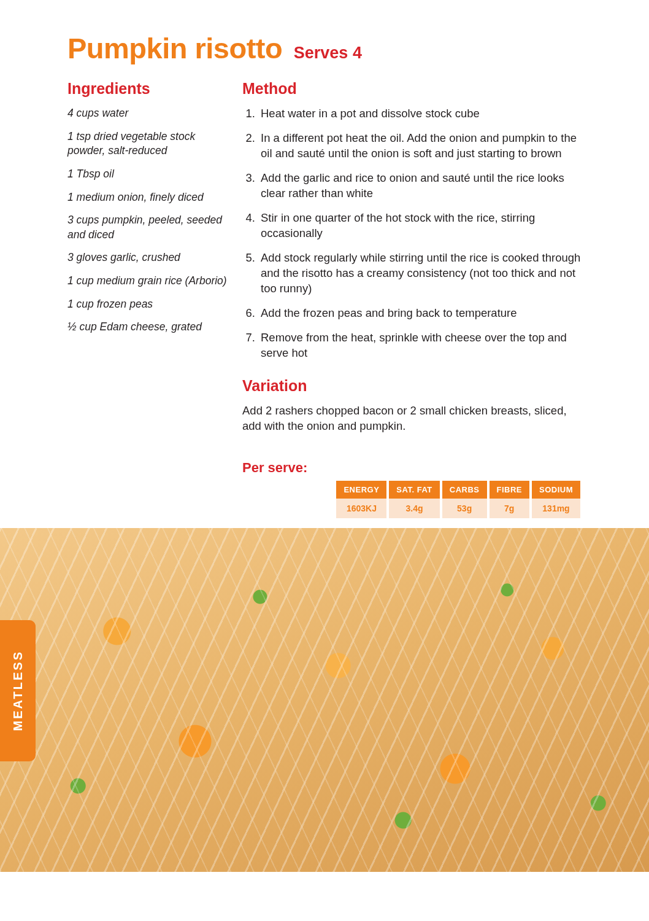Pumpkin risotto Serves 4
Ingredients
4 cups water
1 tsp dried vegetable stock powder, salt-reduced
1 Tbsp oil
1 medium onion, finely diced
3 cups pumpkin, peeled, seeded and diced
3 gloves garlic, crushed
1 cup medium grain rice (Arborio)
1 cup frozen peas
½ cup Edam cheese, grated
Method
Heat water in a pot and dissolve stock cube
In a different pot heat the oil. Add the onion and pumpkin to the oil and sauté until the onion is soft and just starting to brown
Add the garlic and rice to onion and sauté until the rice looks clear rather than white
Stir in one quarter of the hot stock with the rice, stirring occasionally
Add stock regularly while stirring until the rice is cooked through and the risotto has a creamy consistency (not too thick and not too runny)
Add the frozen peas and bring back to temperature
Remove from the heat, sprinkle with cheese over the top and serve hot
Variation
Add 2 rashers chopped bacon or 2 small chicken breasts, sliced, add with the onion and pumpkin.
Per serve:
| ENERGY | SAT. FAT | CARBS | FIBRE | SODIUM |
| --- | --- | --- | --- | --- |
| 1603KJ | 3.4g | 53g | 7g | 131mg |
MEATLESS
28